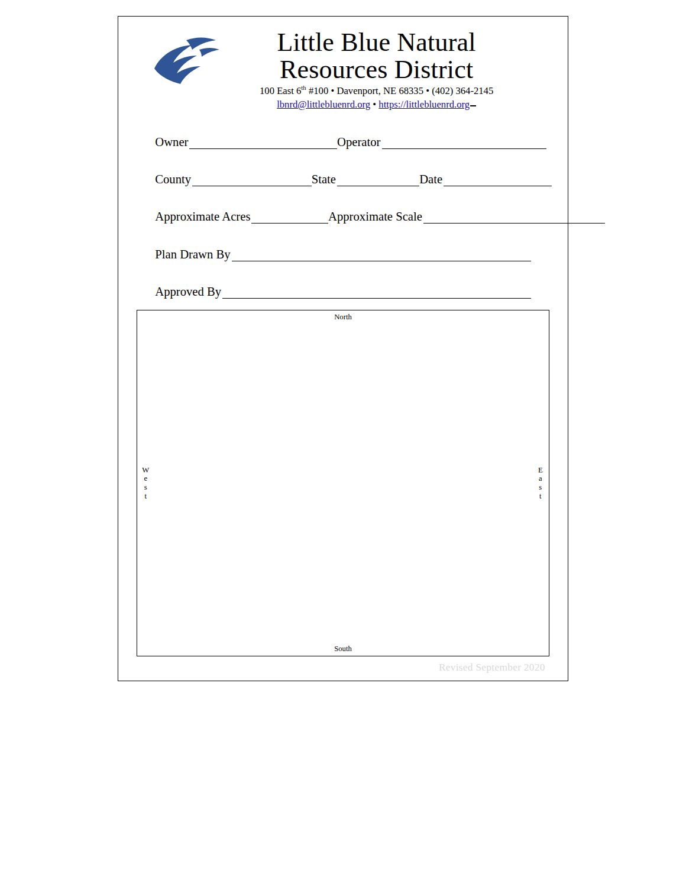Little Blue Natural Resources District
100 East 6th #100 • Davenport, NE 68335 • (402) 364-2145
lbnrd@littlebluenrd.org • https://littlebluenrd.org
Owner
Operator
County
State
Date
Approximate Acres
Approximate Scale
Plan Drawn By
Approved By
North
W
e
s
t
E
a
s
t
South
Revised September 2020